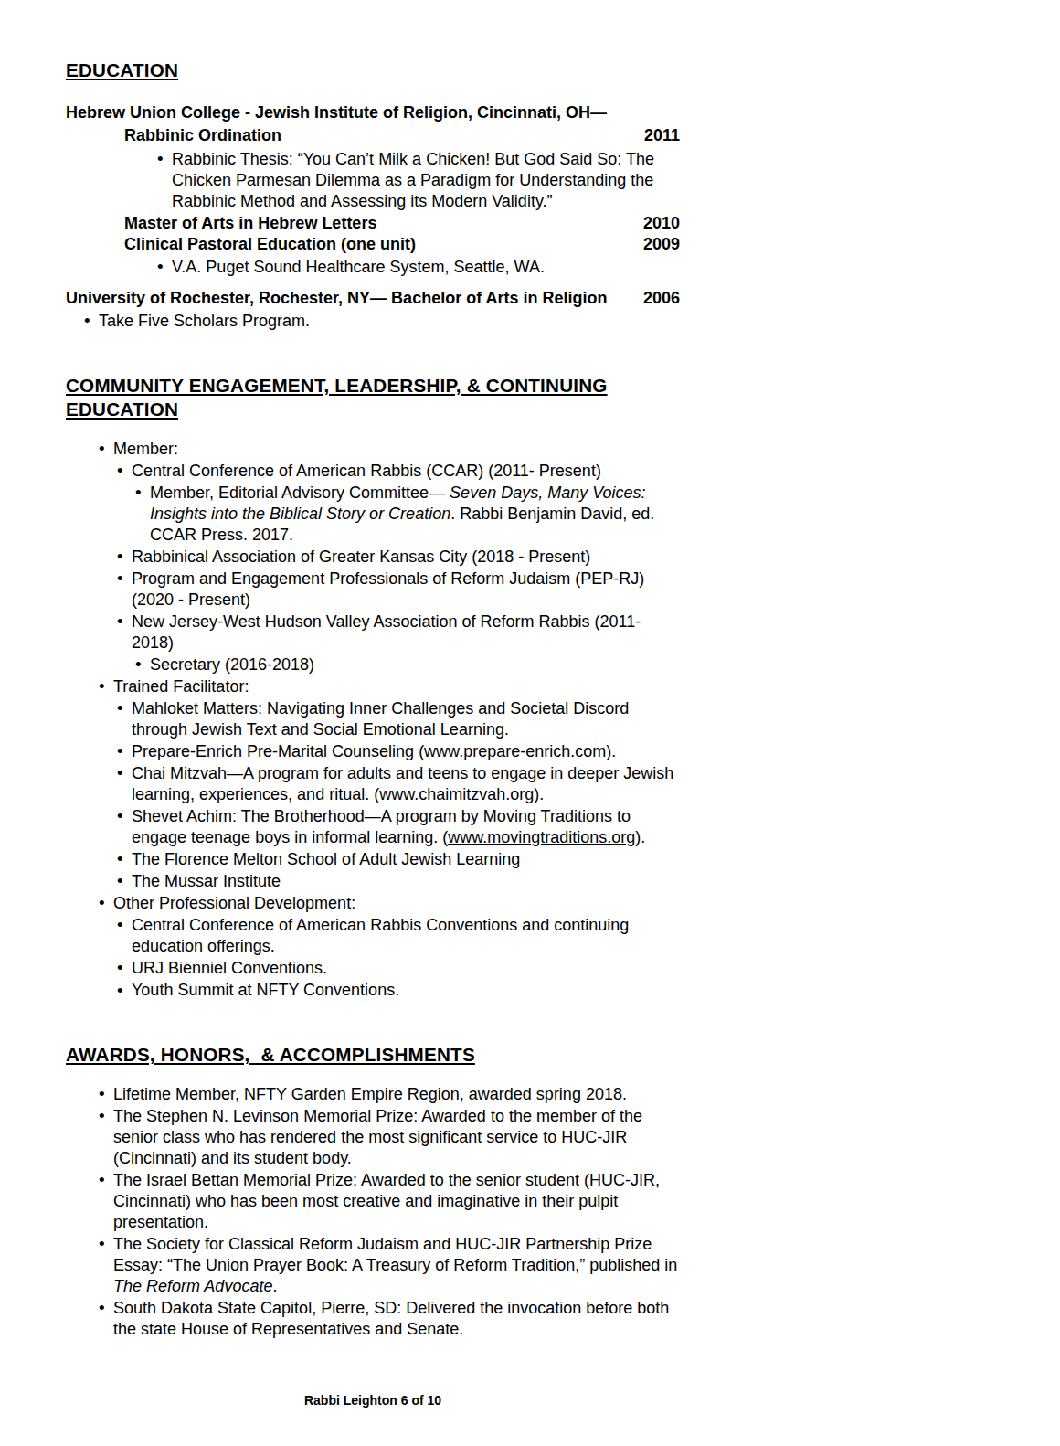EDUCATION
Hebrew Union College - Jewish Institute of Religion, Cincinnati, OH—
Rabbinic Ordination 2011
Rabbinic Thesis: “You Can’t Milk a Chicken! But God Said So: The Chicken Parmesan Dilemma as a Paradigm for Understanding the Rabbinic Method and Assessing its Modern Validity.”
Master of Arts in Hebrew Letters 2010
Clinical Pastoral Education (one unit) 2009
V.A. Puget Sound Healthcare System, Seattle, WA.
University of Rochester, Rochester, NY— Bachelor of Arts in Religion 2006
Take Five Scholars Program.
COMMUNITY ENGAGEMENT, LEADERSHIP, & CONTINUING EDUCATION
Member:
Central Conference of American Rabbis (CCAR) (2011- Present)
Member, Editorial Advisory Committee— Seven Days, Many Voices: Insights into the Biblical Story or Creation. Rabbi Benjamin David, ed. CCAR Press. 2017.
Rabbinical Association of Greater Kansas City (2018 - Present)
Program and Engagement Professionals of Reform Judaism (PEP-RJ) (2020 - Present)
New Jersey-West Hudson Valley Association of Reform Rabbis (2011-2018)
Secretary (2016-2018)
Trained Facilitator:
Mahloket Matters: Navigating Inner Challenges and Societal Discord through Jewish Text and Social Emotional Learning.
Prepare-Enrich Pre-Marital Counseling (www.prepare-enrich.com).
Chai Mitzvah—A program for adults and teens to engage in deeper Jewish learning, experiences, and ritual. (www.chaimitzvah.org).
Shevet Achim: The Brotherhood—A program by Moving Traditions to engage teenage boys in informal learning. (www.movingtraditions.org).
The Florence Melton School of Adult Jewish Learning
The Mussar Institute
Other Professional Development:
Central Conference of American Rabbis Conventions and continuing education offerings.
URJ Bienniel Conventions.
Youth Summit at NFTY Conventions.
AWARDS, HONORS, & ACCOMPLISHMENTS
Lifetime Member, NFTY Garden Empire Region, awarded spring 2018.
The Stephen N. Levinson Memorial Prize: Awarded to the member of the senior class who has rendered the most significant service to HUC-JIR (Cincinnati) and its student body.
The Israel Bettan Memorial Prize: Awarded to the senior student (HUC-JIR, Cincinnati) who has been most creative and imaginative in their pulpit presentation.
The Society for Classical Reform Judaism and HUC-JIR Partnership Prize Essay: “The Union Prayer Book: A Treasury of Reform Tradition,” published in The Reform Advocate.
South Dakota State Capitol, Pierre, SD: Delivered the invocation before both the state House of Representatives and Senate.
Rabbi Leighton 6 of 10